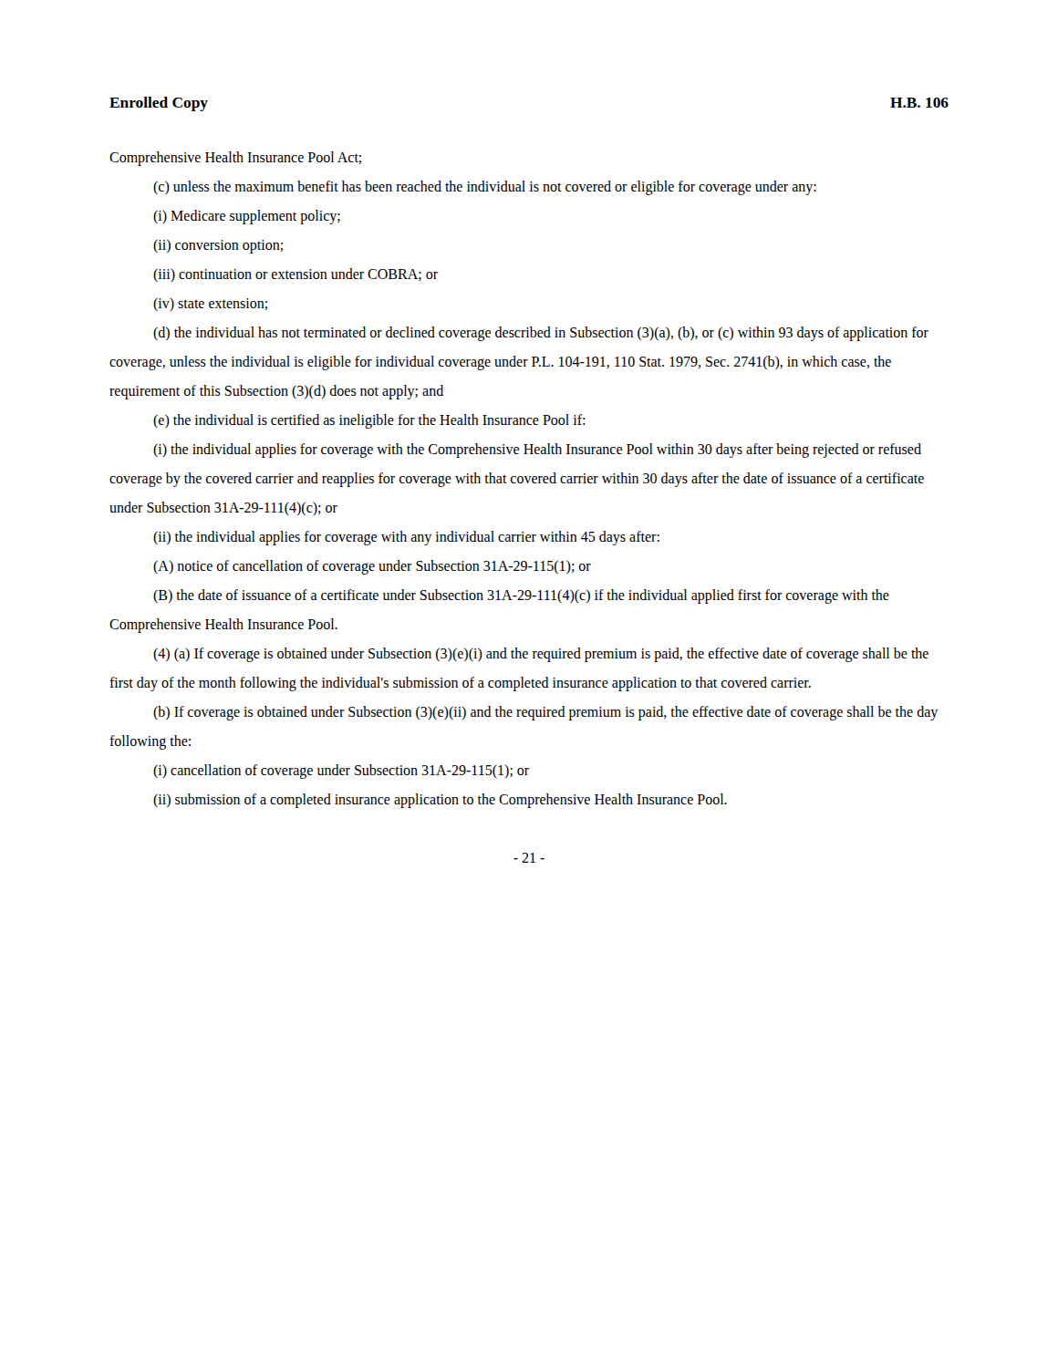Enrolled Copy H.B. 106
Comprehensive Health Insurance Pool Act;
(c) unless the maximum benefit has been reached the individual is not covered or eligible for coverage under any:
(i) Medicare supplement policy;
(ii) conversion option;
(iii) continuation or extension under COBRA; or
(iv) state extension;
(d) the individual has not terminated or declined coverage described in Subsection (3)(a), (b), or (c) within 93 days of application for coverage, unless the individual is eligible for individual coverage under P.L. 104-191, 110 Stat. 1979, Sec. 2741(b), in which case, the requirement of this Subsection (3)(d) does not apply; and
(e) the individual is certified as ineligible for the Health Insurance Pool if:
(i) the individual applies for coverage with the Comprehensive Health Insurance Pool within 30 days after being rejected or refused coverage by the covered carrier and reapplies for coverage with that covered carrier within 30 days after the date of issuance of a certificate under Subsection 31A-29-111(4)(c); or
(ii) the individual applies for coverage with any individual carrier within 45 days after:
(A) notice of cancellation of coverage under Subsection 31A-29-115(1); or
(B) the date of issuance of a certificate under Subsection 31A-29-111(4)(c) if the individual applied first for coverage with the Comprehensive Health Insurance Pool.
(4) (a) If coverage is obtained under Subsection (3)(e)(i) and the required premium is paid, the effective date of coverage shall be the first day of the month following the individual's submission of a completed insurance application to that covered carrier.
(b) If coverage is obtained under Subsection (3)(e)(ii) and the required premium is paid, the effective date of coverage shall be the day following the:
(i) cancellation of coverage under Subsection 31A-29-115(1); or
(ii) submission of a completed insurance application to the Comprehensive Health Insurance Pool.
- 21 -